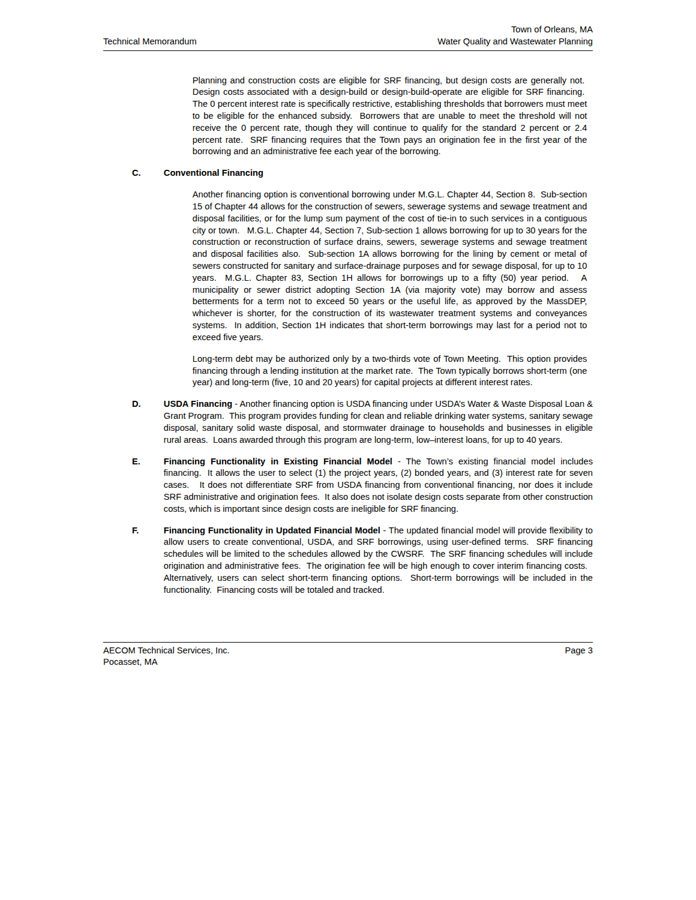Technical Memorandum
Town of Orleans, MA
Water Quality and Wastewater Planning
Planning and construction costs are eligible for SRF financing, but design costs are generally not. Design costs associated with a design-build or design-build-operate are eligible for SRF financing. The 0 percent interest rate is specifically restrictive, establishing thresholds that borrowers must meet to be eligible for the enhanced subsidy. Borrowers that are unable to meet the threshold will not receive the 0 percent rate, though they will continue to qualify for the standard 2 percent or 2.4 percent rate. SRF financing requires that the Town pays an origination fee in the first year of the borrowing and an administrative fee each year of the borrowing.
C.
Conventional Financing
Another financing option is conventional borrowing under M.G.L. Chapter 44, Section 8. Sub-section 15 of Chapter 44 allows for the construction of sewers, sewerage systems and sewage treatment and disposal facilities, or for the lump sum payment of the cost of tie-in to such services in a contiguous city or town. M.G.L. Chapter 44, Section 7, Sub-section 1 allows borrowing for up to 30 years for the construction or reconstruction of surface drains, sewers, sewerage systems and sewage treatment and disposal facilities also. Sub-section 1A allows borrowing for the lining by cement or metal of sewers constructed for sanitary and surface-drainage purposes and for sewage disposal, for up to 10 years. M.G.L. Chapter 83, Section 1H allows for borrowings up to a fifty (50) year period. A municipality or sewer district adopting Section 1A (via majority vote) may borrow and assess betterments for a term not to exceed 50 years or the useful life, as approved by the MassDEP, whichever is shorter, for the construction of its wastewater treatment systems and conveyances systems. In addition, Section 1H indicates that short-term borrowings may last for a period not to exceed five years.
Long-term debt may be authorized only by a two-thirds vote of Town Meeting. This option provides financing through a lending institution at the market rate. The Town typically borrows short-term (one year) and long-term (five, 10 and 20 years) for capital projects at different interest rates.
D.
USDA Financing - Another financing option is USDA financing under USDA’s Water & Waste Disposal Loan & Grant Program. This program provides funding for clean and reliable drinking water systems, sanitary sewage disposal, sanitary solid waste disposal, and stormwater drainage to households and businesses in eligible rural areas. Loans awarded through this program are long-term, low–interest loans, for up to 40 years.
E.
Financing Functionality in Existing Financial Model - The Town’s existing financial model includes financing. It allows the user to select (1) the project years, (2) bonded years, and (3) interest rate for seven cases. It does not differentiate SRF from USDA financing from conventional financing, nor does it include SRF administrative and origination fees. It also does not isolate design costs separate from other construction costs, which is important since design costs are ineligible for SRF financing.
F.
Financing Functionality in Updated Financial Model - The updated financial model will provide flexibility to allow users to create conventional, USDA, and SRF borrowings, using user-defined terms. SRF financing schedules will be limited to the schedules allowed by the CWSRF. The SRF financing schedules will include origination and administrative fees. The origination fee will be high enough to cover interim financing costs. Alternatively, users can select short-term financing options. Short-term borrowings will be included in the functionality. Financing costs will be totaled and tracked.
AECOM Technical Services, Inc.
Pocasset, MA
Page 3